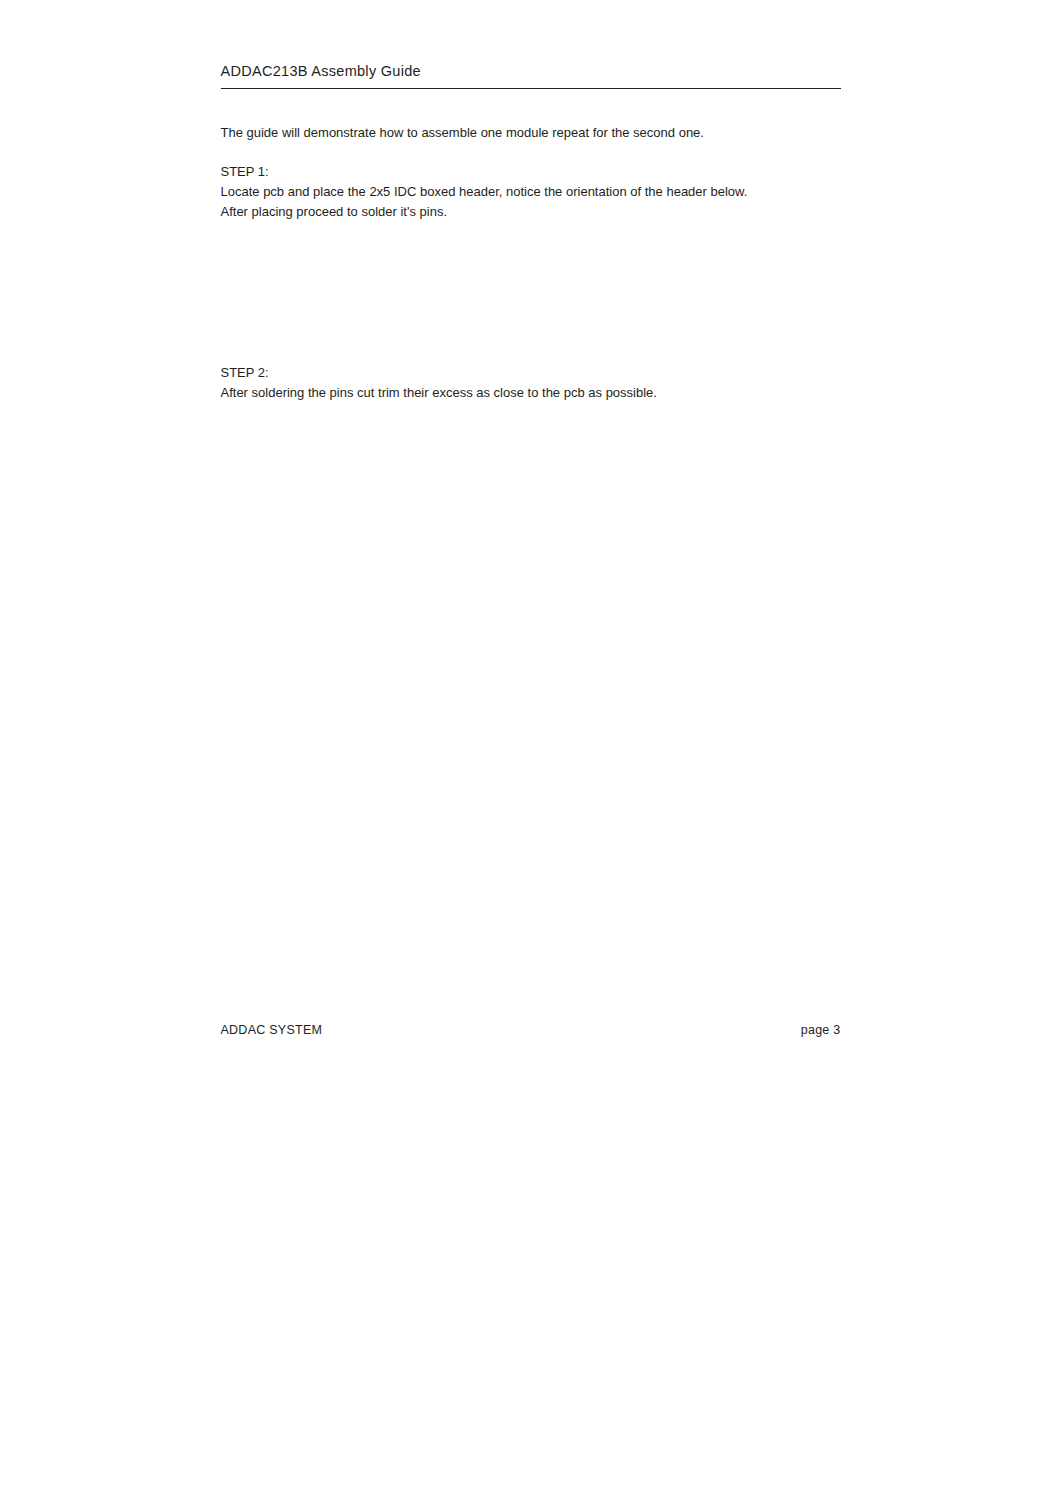ADDAC213B Assembly Guide
The guide will demonstrate how to assemble one module repeat for the second one.
STEP 1: Locate pcb and place the 2x5 IDC boxed header, notice the orientation of the header below.
After placing proceed to solder it's pins.
STEP 2: After soldering the pins cut trim their excess as close to the pcb as possible.
ADDAC SYSTEM page 3